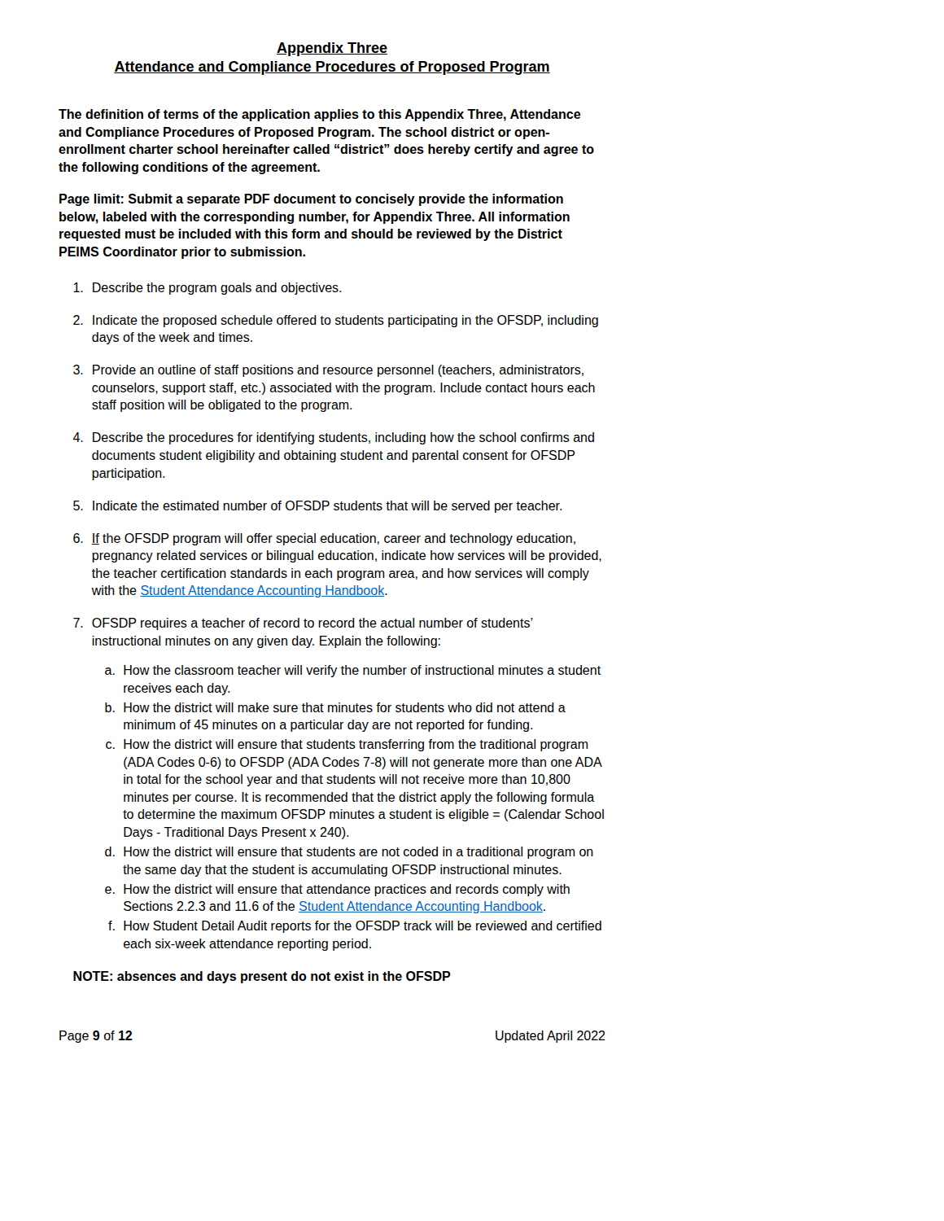Appendix Three
Attendance and Compliance Procedures of Proposed Program
The definition of terms of the application applies to this Appendix Three, Attendance and Compliance Procedures of Proposed Program. The school district or open-enrollment charter school hereinafter called “district” does hereby certify and agree to the following conditions of the agreement.
Page limit: Submit a separate PDF document to concisely provide the information below, labeled with the corresponding number, for Appendix Three. All information requested must be included with this form and should be reviewed by the District PEIMS Coordinator prior to submission.
Describe the program goals and objectives.
Indicate the proposed schedule offered to students participating in the OFSDP, including days of the week and times.
Provide an outline of staff positions and resource personnel (teachers, administrators, counselors, support staff, etc.) associated with the program. Include contact hours each staff position will be obligated to the program.
Describe the procedures for identifying students, including how the school confirms and documents student eligibility and obtaining student and parental consent for OFSDP participation.
Indicate the estimated number of OFSDP students that will be served per teacher.
If the OFSDP program will offer special education, career and technology education, pregnancy related services or bilingual education, indicate how services will be provided, the teacher certification standards in each program area, and how services will comply with the Student Attendance Accounting Handbook.
OFSDP requires a teacher of record to record the actual number of students’ instructional minutes on any given day. Explain the following:
How the classroom teacher will verify the number of instructional minutes a student receives each day.
How the district will make sure that minutes for students who did not attend a minimum of 45 minutes on a particular day are not reported for funding.
How the district will ensure that students transferring from the traditional program (ADA Codes 0-6) to OFSDP (ADA Codes 7-8) will not generate more than one ADA in total for the school year and that students will not receive more than 10,800 minutes per course. It is recommended that the district apply the following formula to determine the maximum OFSDP minutes a student is eligible = (Calendar School Days - Traditional Days Present x 240).
How the district will ensure that students are not coded in a traditional program on the same day that the student is accumulating OFSDP instructional minutes.
How the district will ensure that attendance practices and records comply with Sections 2.2.3 and 11.6 of the Student Attendance Accounting Handbook.
How Student Detail Audit reports for the OFSDP track will be reviewed and certified each six-week attendance reporting period.
NOTE: absences and days present do not exist in the OFSDP
Page 9 of 12 Updated April 2022